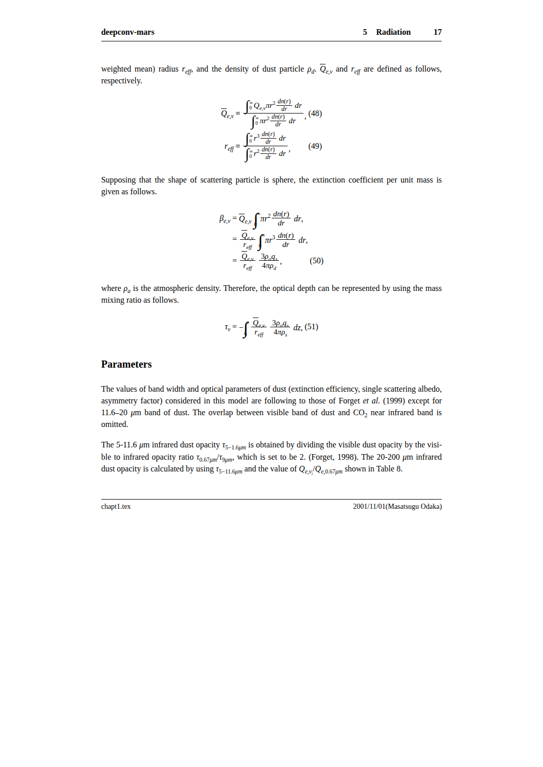deepconv-mars
5 Radiation
17
weighted mean) radius reff, and the density of dust particle ρd. Qe,ν and reff are defined as follows, respectively.
| Q e , ν | ≡ | ∫ ∞ 0 Q e , ν πr 2 dn ( r ) dr dr ∫ ∞ 0 πr 2 dn ( r ) dr dr , | (48) |
| r eff | ≡ | ∫ ∞ 0 r 3 dn ( r ) dr dr ∫ ∞ 0 r 2 dn ( r ) dr dr , | (49) |
Supposing that the shape of scattering particle is sphere, the extinction coefficient per unit mass is given as follows.
| β e , ν | = | Q e , ν ∫ ∞ 0 πr 2 dn ( r ) dr dr , | |
| | = | Q e , ν r eff ∫ ∞ 0 πr 3 dn ( r ) dr dr , | |
| | = | Q e , ν r eff 3 ρ a q s 4 πρ d , | (50) |
where ρa is the atmospheric density. Therefore, the optical depth can be represented by using the mass mixing ratio as follows.
| τ ν | = | − ∫ z z t Q e , ν r eff 3 ρ a q s 4 πρ s dz , | (51) |
Parameters
The values of band width and optical parameters of dust (extinction efficiency, single scattering albedo, asymmetry factor) considered in this model are following to those of Forget et al. (1999) except for 11.6–20 μm band of dust. The overlap between visible band of dust and CO2 near infrared band is omitted.
The 5-11.6 μm infrared dust opacity τ5−1.6μm is obtained by dividing the visible dust opacity by the visible to infrared opacity ratio τ0.67μm/τ9μm, which is set to be 2. (Forget, 1998). The 20-200 μm infrared dust opacity is calculated by using τ5−11.6μm and the value of Qe,νi/Qe,0.67μm shown in Table 8.
chapt1.tex
2001/11/01(Masatsugu Odaka)